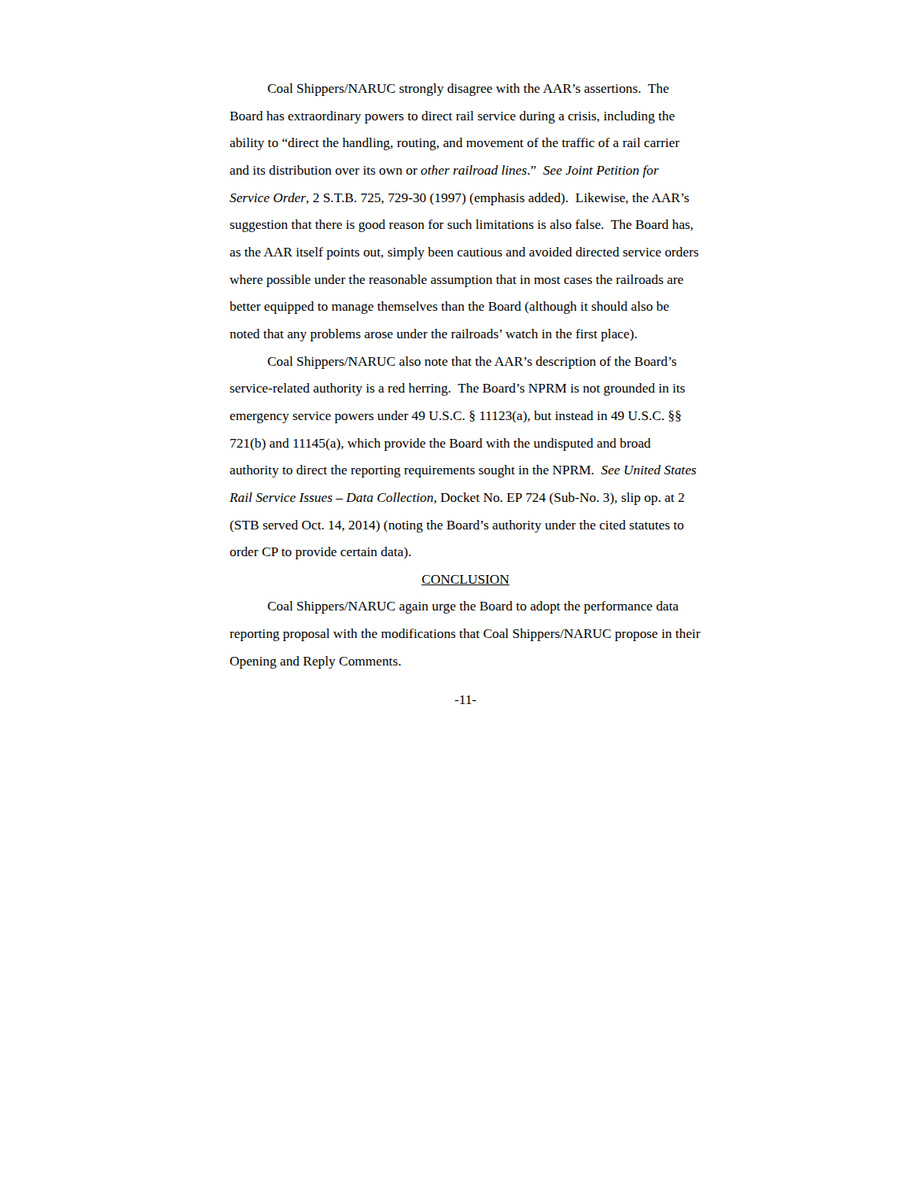Coal Shippers/NARUC strongly disagree with the AAR’s assertions. The Board has extraordinary powers to direct rail service during a crisis, including the ability to “direct the handling, routing, and movement of the traffic of a rail carrier and its distribution over its own or other railroad lines.” See Joint Petition for Service Order, 2 S.T.B. 725, 729-30 (1997) (emphasis added). Likewise, the AAR’s suggestion that there is good reason for such limitations is also false. The Board has, as the AAR itself points out, simply been cautious and avoided directed service orders where possible under the reasonable assumption that in most cases the railroads are better equipped to manage themselves than the Board (although it should also be noted that any problems arose under the railroads’ watch in the first place).
Coal Shippers/NARUC also note that the AAR’s description of the Board’s service-related authority is a red herring. The Board’s NPRM is not grounded in its emergency service powers under 49 U.S.C. § 11123(a), but instead in 49 U.S.C. §§ 721(b) and 11145(a), which provide the Board with the undisputed and broad authority to direct the reporting requirements sought in the NPRM. See United States Rail Service Issues – Data Collection, Docket No. EP 724 (Sub-No. 3), slip op. at 2 (STB served Oct. 14, 2014) (noting the Board’s authority under the cited statutes to order CP to provide certain data).
CONCLUSION
Coal Shippers/NARUC again urge the Board to adopt the performance data reporting proposal with the modifications that Coal Shippers/NARUC propose in their Opening and Reply Comments.
-11-